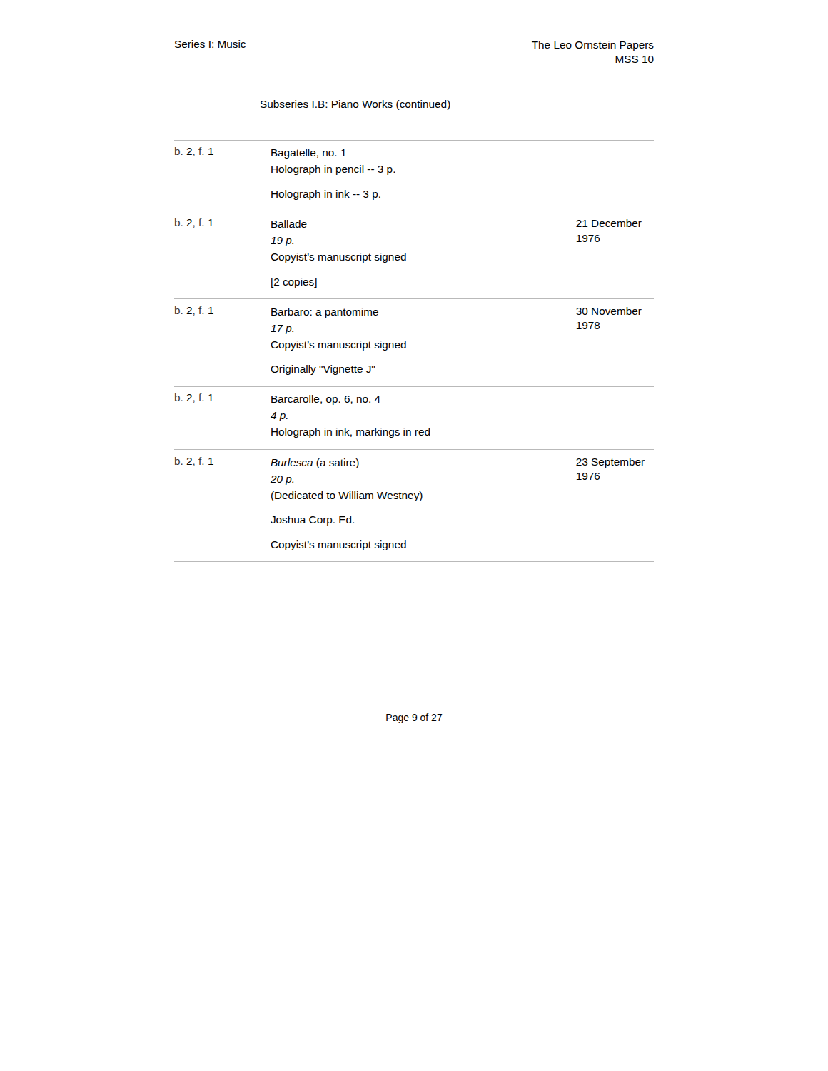Series I: Music
The Leo Ornstein Papers
MSS 10
Subseries I.B: Piano Works (continued)
| b. 2 , f. 1 | Bagatelle, no. 1 Holograph in pencil -- 3 p. Holograph in ink -- 3 p. | |
| b. 2 , f. 1 | Ballade 19 p. Copyist’s manuscript signed [2 copies] | 21 December 1976 |
| b. 2 , f. 1 | Barbaro: a pantomime 17 p. Copyist’s manuscript signed Originally "Vignette J" | 30 November 1978 |
| b. 2 , f. 1 | Barcarolle, op. 6, no. 4 4 p. Holograph in ink, markings in red | |
| b. 2 , f. 1 | Burlesca (a satire) 20 p. (Dedicated to William Westney) Joshua Corp. Ed. Copyist’s manuscript signed | 23 September 1976 |
Page 9 of 27